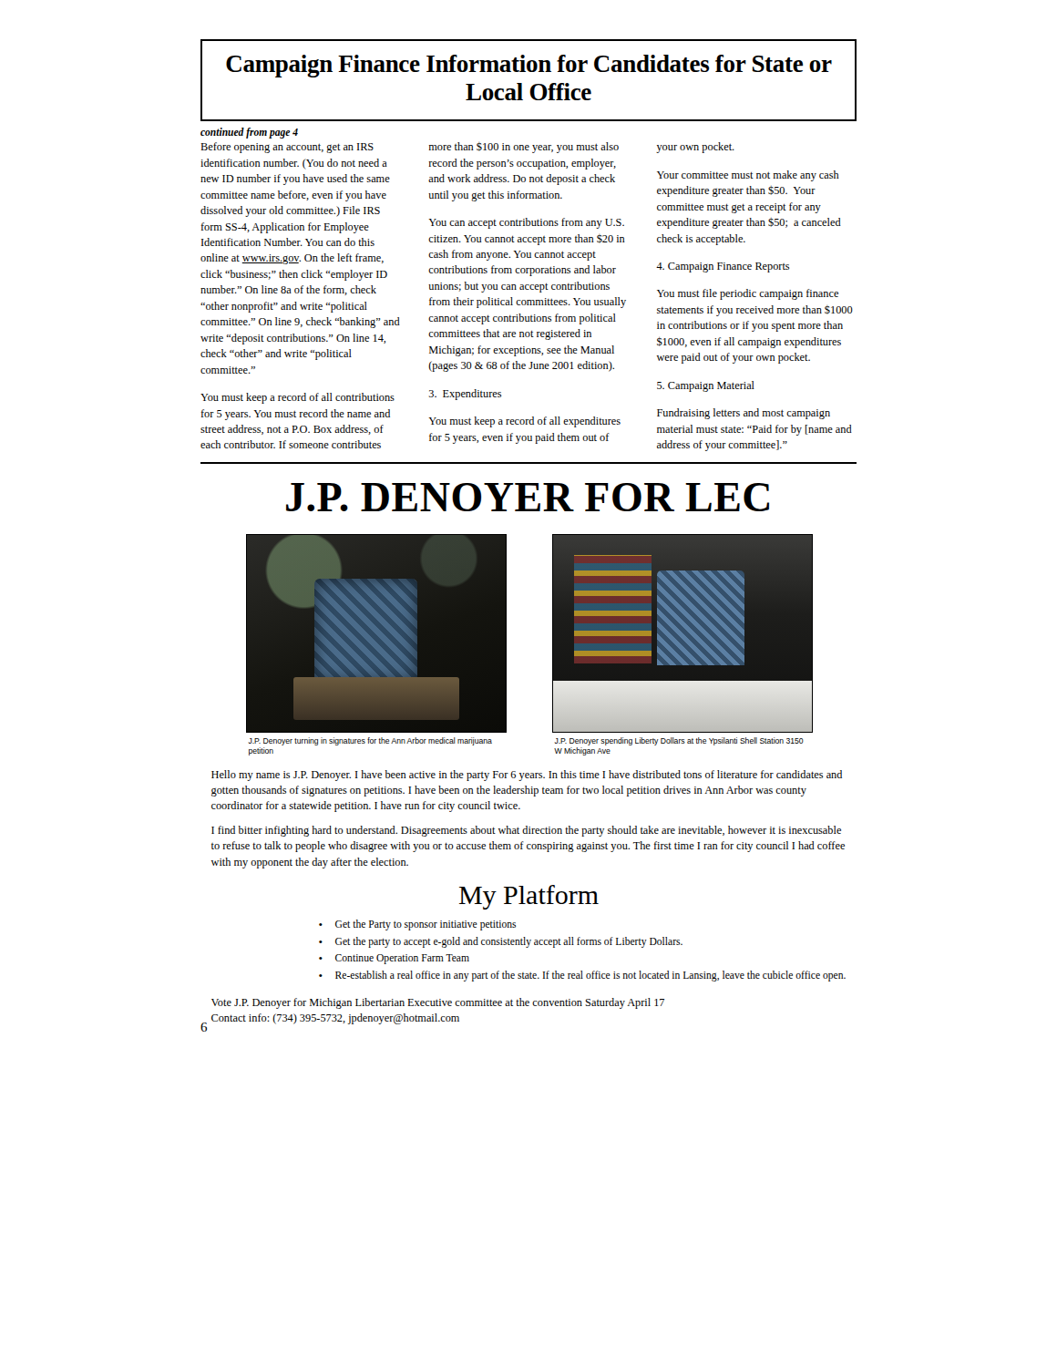Campaign Finance Information for Candidates for State or Local Office
continued from page 4
Before opening an account, get an IRS identification number. (You do not need a new ID number if you have used the same committee name before, even if you have dissolved your old committee.) File IRS form SS-4, Application for Employee Identification Number. You can do this online at www.irs.gov. On the left frame, click “business;” then click “employer ID number.” On line 8a of the form, check “other nonprofit” and write “political committee.” On line 9, check “banking” and write “deposit contributions.” On line 14, check “other” and write “political committee.”
You must keep a record of all contributions for 5 years. You must record the name and street address, not a P.O. Box address, of each contributor. If someone contributes more than $100 in one year, you must also record the person’s occupation, employer, and work address. Do not deposit a check until you get this information.
You can accept contributions from any U.S. citizen. You cannot accept more than $20 in cash from anyone. You cannot accept contributions from corporations and labor unions; but you can accept contributions from their political committees. You usually cannot accept contributions from political committees that are not registered in Michigan; for exceptions, see the Manual (pages 30 & 68 of the June 2001 edition).
3. Expenditures
You must keep a record of all expenditures for 5 years, even if you paid them out of your own pocket.
Your committee must not make any cash expenditure greater than $50. Your committee must get a receipt for any expenditure greater than $50; a canceled check is acceptable.
4. Campaign Finance Reports
You must file periodic campaign finance statements if you received more than $1000 in contributions or if you spent more than $1000, even if all campaign expenditures were paid out of your own pocket.
5. Campaign Material
Fundraising letters and most campaign material must state: “Paid for by [name and address of your committee].”
J.P. DENOYER FOR LEC
J.P. Denoyer turning in signatures for the Ann Arbor medical marijuana petition
J.P. Denoyer spending Liberty Dollars at the Ypsilanti Shell Station 3150 W Michigan Ave
Hello my name is J.P. Denoyer. I have been active in the party For 6 years. In this time I have distributed tons of literature for candidates and gotten thousands of signatures on petitions. I have been on the leadership team for two local petition drives in Ann Arbor was county coordinator for a statewide petition. I have run for city council twice.
I find bitter infighting hard to understand. Disagreements about what direction the party should take are inevitable, however it is inexcusable to refuse to talk to people who disagree with you or to accuse them of conspiring against you. The first time I ran for city council I had coffee with my opponent the day after the election.
My Platform
Get the Party to sponsor initiative petitions
Get the party to accept e-gold and consistently accept all forms of Liberty Dollars.
Continue Operation Farm Team
Re-establish a real office in any part of the state. If the real office is not located in Lansing, leave the cubicle office open.
Vote J.P. Denoyer for Michigan Libertarian Executive committee at the convention Saturday April 17
Contact info: (734) 395-5732, jpdenoyer@hotmail.com
6